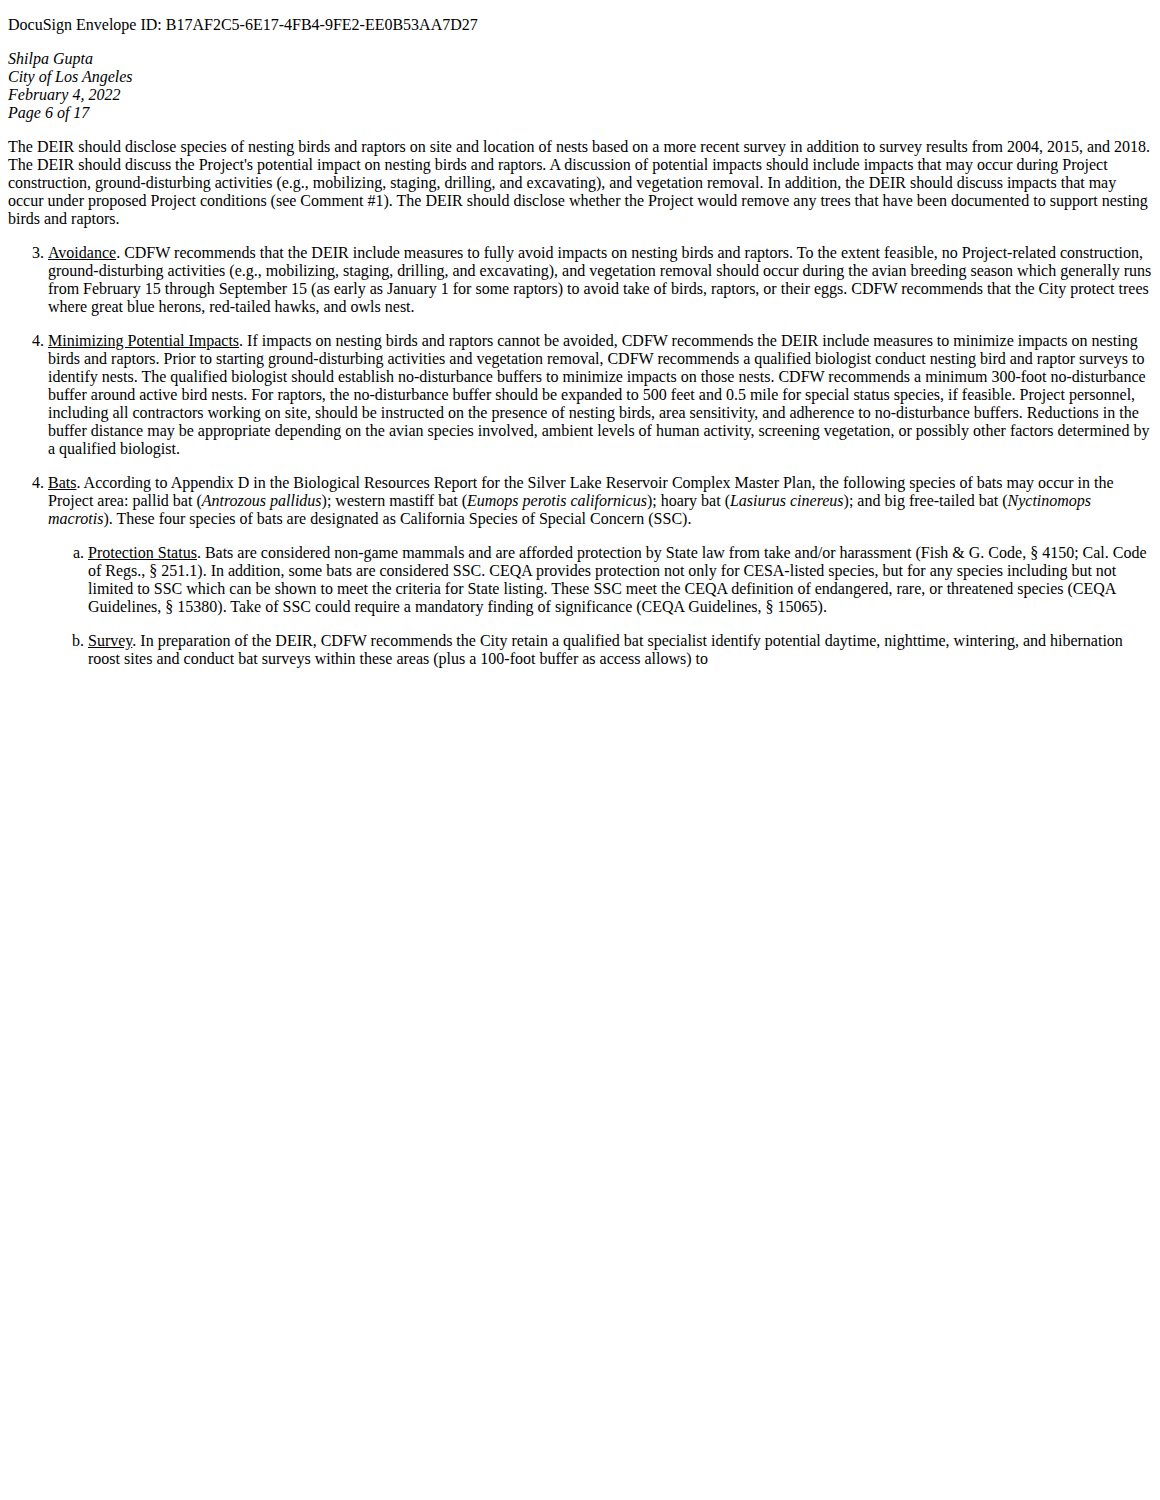DocuSign Envelope ID: B17AF2C5-6E17-4FB4-9FE2-EE0B53AA7D27
Shilpa Gupta
City of Los Angeles
February 4, 2022
Page 6 of 17
The DEIR should disclose species of nesting birds and raptors on site and location of nests based on a more recent survey in addition to survey results from 2004, 2015, and 2018. The DEIR should discuss the Project's potential impact on nesting birds and raptors. A discussion of potential impacts should include impacts that may occur during Project construction, ground-disturbing activities (e.g., mobilizing, staging, drilling, and excavating), and vegetation removal. In addition, the DEIR should discuss impacts that may occur under proposed Project conditions (see Comment #1). The DEIR should disclose whether the Project would remove any trees that have been documented to support nesting birds and raptors.
Avoidance. CDFW recommends that the DEIR include measures to fully avoid impacts on nesting birds and raptors. To the extent feasible, no Project-related construction, ground-disturbing activities (e.g., mobilizing, staging, drilling, and excavating), and vegetation removal should occur during the avian breeding season which generally runs from February 15 through September 15 (as early as January 1 for some raptors) to avoid take of birds, raptors, or their eggs. CDFW recommends that the City protect trees where great blue herons, red-tailed hawks, and owls nest.
Minimizing Potential Impacts. If impacts on nesting birds and raptors cannot be avoided, CDFW recommends the DEIR include measures to minimize impacts on nesting birds and raptors. Prior to starting ground-disturbing activities and vegetation removal, CDFW recommends a qualified biologist conduct nesting bird and raptor surveys to identify nests. The qualified biologist should establish no-disturbance buffers to minimize impacts on those nests. CDFW recommends a minimum 300-foot no-disturbance buffer around active bird nests. For raptors, the no-disturbance buffer should be expanded to 500 feet and 0.5 mile for special status species, if feasible. Project personnel, including all contractors working on site, should be instructed on the presence of nesting birds, area sensitivity, and adherence to no-disturbance buffers. Reductions in the buffer distance may be appropriate depending on the avian species involved, ambient levels of human activity, screening vegetation, or possibly other factors determined by a qualified biologist.
Bats. According to Appendix D in the Biological Resources Report for the Silver Lake Reservoir Complex Master Plan, the following species of bats may occur in the Project area: pallid bat (Antrozous pallidus); western mastiff bat (Eumops perotis californicus); hoary bat (Lasiurus cinereus); and big free-tailed bat (Nyctinomops macrotis). These four species of bats are designated as California Species of Special Concern (SSC).
Protection Status. Bats are considered non-game mammals and are afforded protection by State law from take and/or harassment (Fish & G. Code, § 4150; Cal. Code of Regs., § 251.1). In addition, some bats are considered SSC. CEQA provides protection not only for CESA-listed species, but for any species including but not limited to SSC which can be shown to meet the criteria for State listing. These SSC meet the CEQA definition of endangered, rare, or threatened species (CEQA Guidelines, § 15380). Take of SSC could require a mandatory finding of significance (CEQA Guidelines, § 15065).
Survey. In preparation of the DEIR, CDFW recommends the City retain a qualified bat specialist identify potential daytime, nighttime, wintering, and hibernation roost sites and conduct bat surveys within these areas (plus a 100-foot buffer as access allows) to